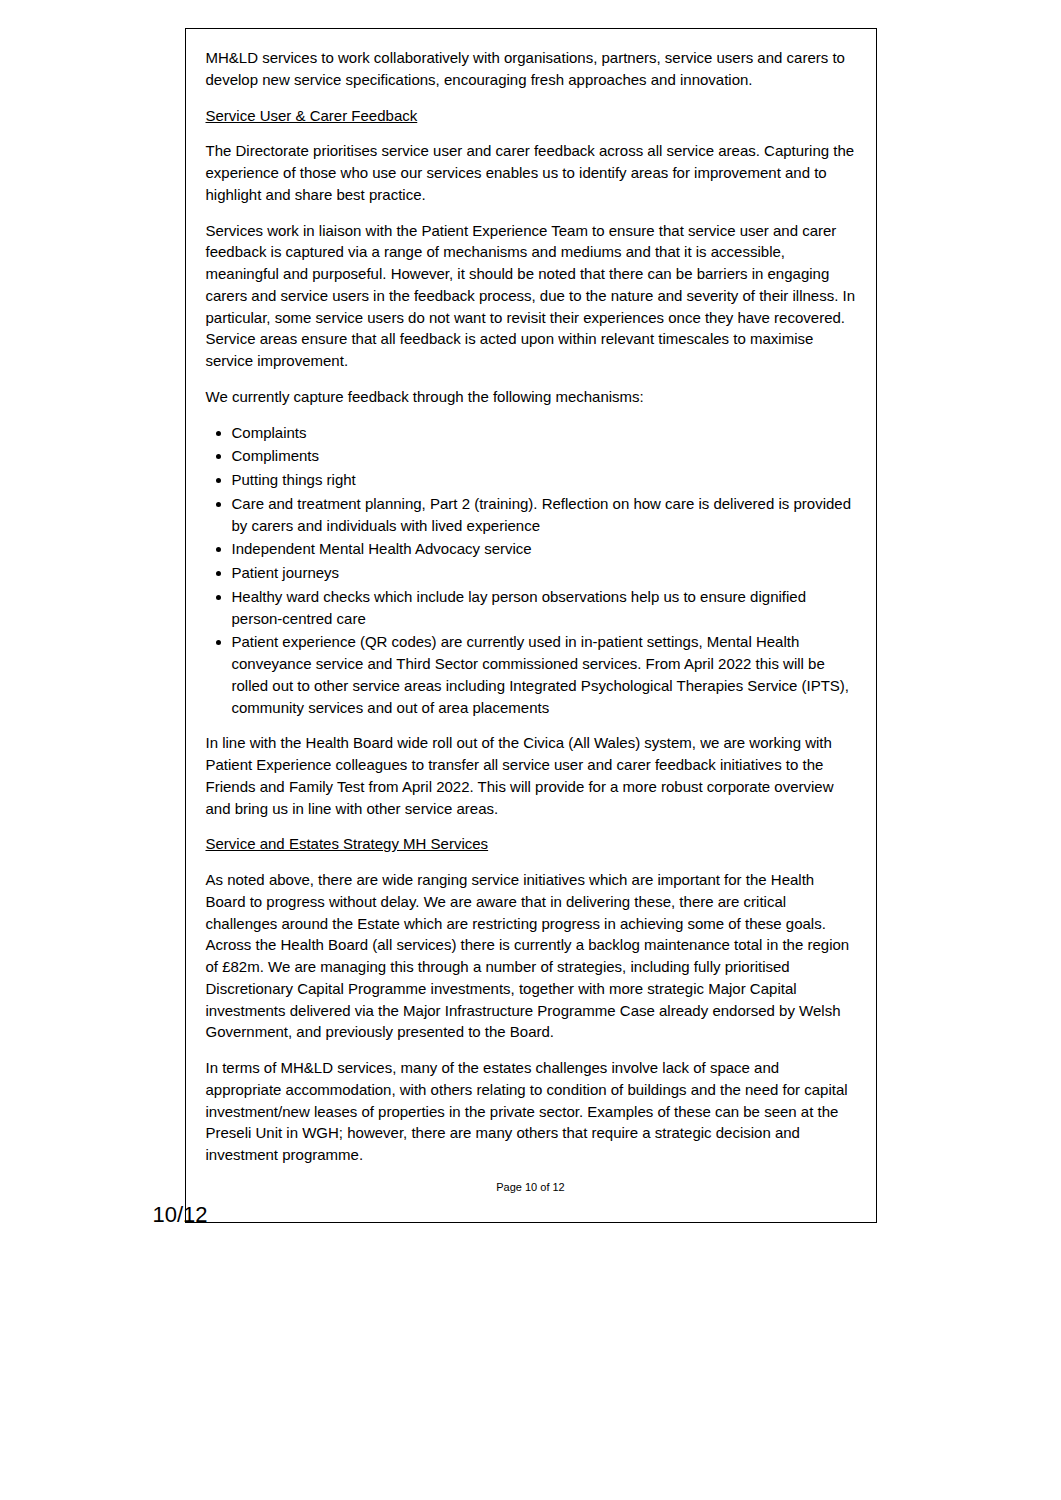MH&LD services to work collaboratively with organisations, partners, service users and carers to develop new service specifications, encouraging fresh approaches and innovation.
Service User & Carer Feedback
The Directorate prioritises service user and carer feedback across all service areas. Capturing the experience of those who use our services enables us to identify areas for improvement and to highlight and share best practice.
Services work in liaison with the Patient Experience Team to ensure that service user and carer feedback is captured via a range of mechanisms and mediums and that it is accessible, meaningful and purposeful. However, it should be noted that there can be barriers in engaging carers and service users in the feedback process, due to the nature and severity of their illness. In particular, some service users do not want to revisit their experiences once they have recovered. Service areas ensure that all feedback is acted upon within relevant timescales to maximise service improvement.
We currently capture feedback through the following mechanisms:
Complaints
Compliments
Putting things right
Care and treatment planning, Part 2 (training). Reflection on how care is delivered is provided by carers and individuals with lived experience
Independent Mental Health Advocacy service
Patient journeys
Healthy ward checks which include lay person observations help us to ensure dignified person-centred care
Patient experience (QR codes) are currently used in in-patient settings, Mental Health conveyance service and Third Sector commissioned services. From April 2022 this will be rolled out to other service areas including Integrated Psychological Therapies Service (IPTS), community services and out of area placements
In line with the Health Board wide roll out of the Civica (All Wales) system, we are working with Patient Experience colleagues to transfer all service user and carer feedback initiatives to the Friends and Family Test from April 2022. This will provide for a more robust corporate overview and bring us in line with other service areas.
Service and Estates Strategy MH Services
As noted above, there are wide ranging service initiatives which are important for the Health Board to progress without delay. We are aware that in delivering these, there are critical challenges around the Estate which are restricting progress in achieving some of these goals. Across the Health Board (all services) there is currently a backlog maintenance total in the region of £82m. We are managing this through a number of strategies, including fully prioritised Discretionary Capital Programme investments, together with more strategic Major Capital investments delivered via the Major Infrastructure Programme Case already endorsed by Welsh Government, and previously presented to the Board.
In terms of MH&LD services, many of the estates challenges involve lack of space and appropriate accommodation, with others relating to condition of buildings and the need for capital investment/new leases of properties in the private sector. Examples of these can be seen at the Preseli Unit in WGH; however, there are many others that require a strategic decision and investment programme.
Page 10 of 12
10/12